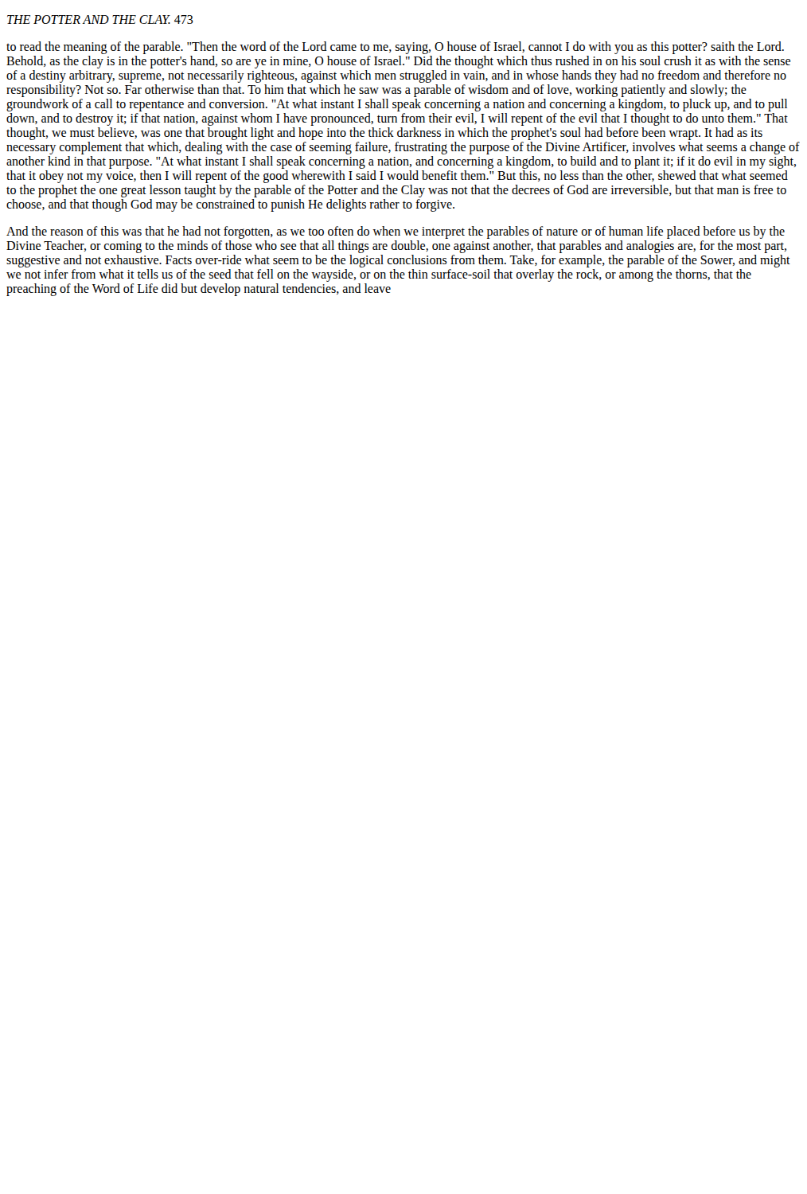THE POTTER AND THE CLAY. 473
to read the meaning of the parable. "Then the word of the Lord came to me, saying, O house of Israel, cannot I do with you as this potter? saith the Lord. Behold, as the clay is in the potter's hand, so are ye in mine, O house of Israel." Did the thought which thus rushed in on his soul crush it as with the sense of a destiny arbitrary, supreme, not necessarily righteous, against which men struggled in vain, and in whose hands they had no freedom and therefore no responsibility? Not so. Far otherwise than that. To him that which he saw was a parable of wisdom and of love, working patiently and slowly; the groundwork of a call to repentance and conversion. "At what instant I shall speak concerning a nation and concerning a kingdom, to pluck up, and to pull down, and to destroy it; if that nation, against whom I have pronounced, turn from their evil, I will repent of the evil that I thought to do unto them." That thought, we must believe, was one that brought light and hope into the thick darkness in which the prophet's soul had before been wrapt. It had as its necessary complement that which, dealing with the case of seeming failure, frustrating the purpose of the Divine Artificer, involves what seems a change of another kind in that purpose. "At what instant I shall speak concerning a nation, and concerning a kingdom, to build and to plant it; if it do evil in my sight, that it obey not my voice, then I will repent of the good wherewith I said I would benefit them." But this, no less than the other, shewed that what seemed to the prophet the one great lesson taught by the parable of the Potter and the Clay was not that the decrees of God are irreversible, but that man is free to choose, and that though God may be constrained to punish He delights rather to forgive.
And the reason of this was that he had not forgotten, as we too often do when we interpret the parables of nature or of human life placed before us by the Divine Teacher, or coming to the minds of those who see that all things are double, one against another, that parables and analogies are, for the most part, suggestive and not exhaustive. Facts over-ride what seem to be the logical conclusions from them. Take, for example, the parable of the Sower, and might we not infer from what it tells us of the seed that fell on the wayside, or on the thin surface-soil that overlay the rock, or among the thorns, that the preaching of the Word of Life did but develop natural tendencies, and leave